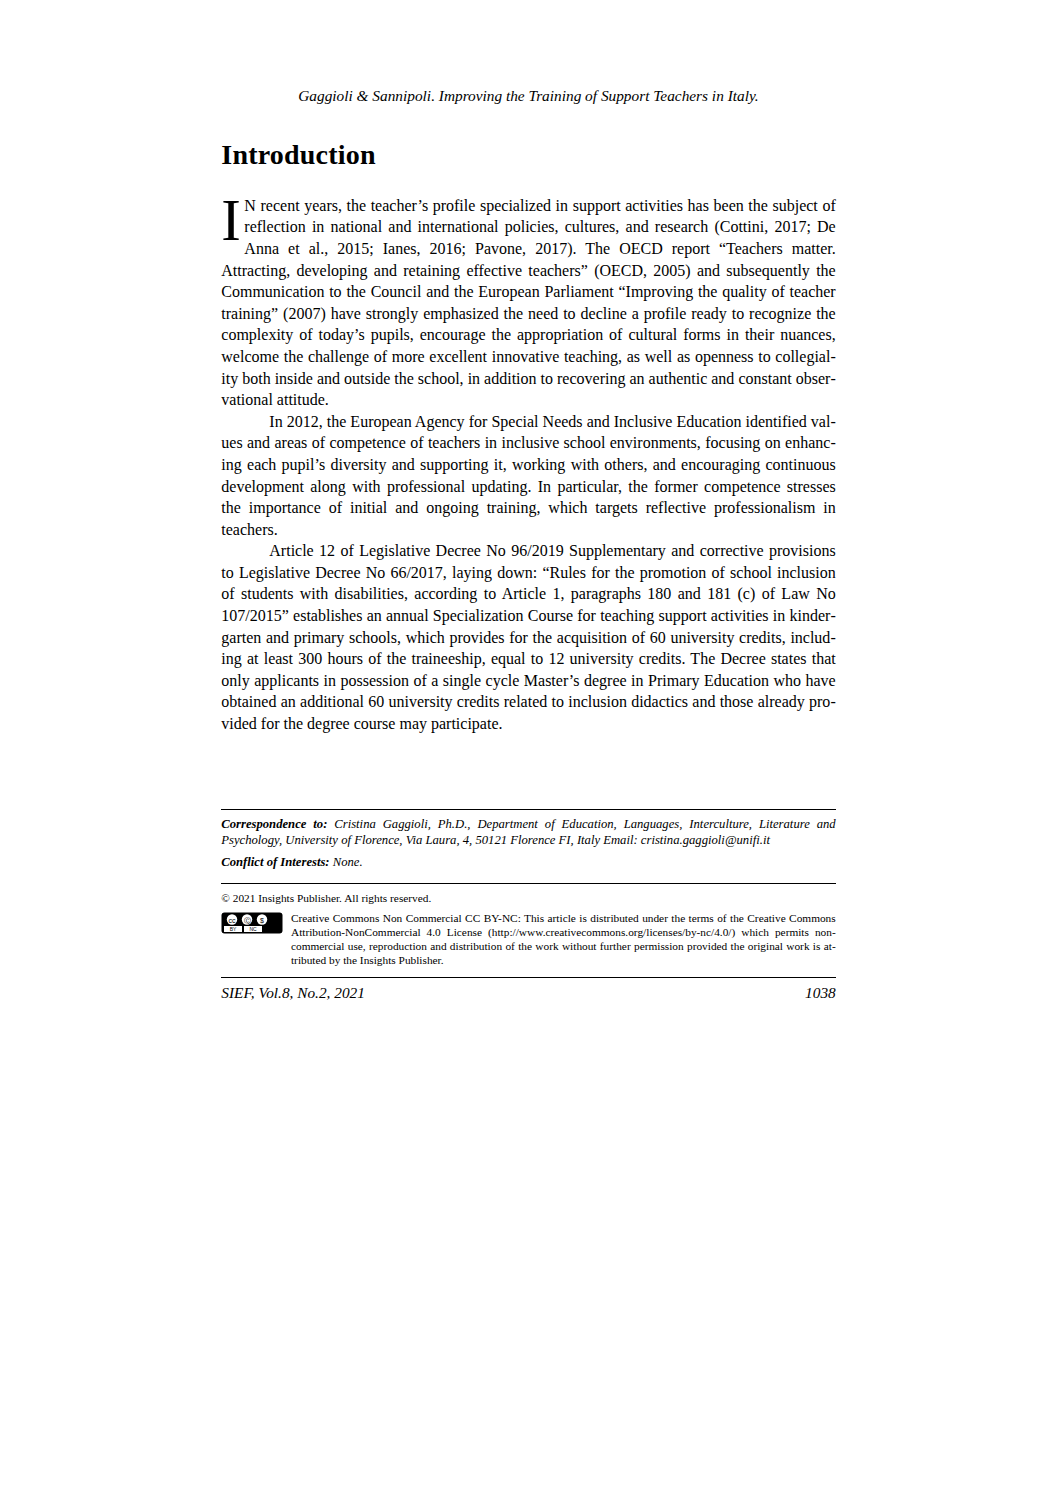Gaggioli & Sannipoli. Improving the Training of Support Teachers in Italy.
Introduction
IN recent years, the teacher’s profile specialized in support activities has been the subject of reflection in national and international policies, cultures, and research (Cottini, 2017; De Anna et al., 2015; Ianes, 2016; Pavone, 2017). The OECD report “Teachers matter. Attracting, developing and retaining effective teachers” (OECD, 2005) and subsequently the Communication to the Council and the European Parliament “Improving the quality of teacher training” (2007) have strongly emphasized the need to decline a profile ready to recognize the complexity of today’s pupils, encourage the appropriation of cultural forms in their nuances, welcome the challenge of more excellent innovative teaching, as well as openness to collegiality both inside and outside the school, in addition to recovering an authentic and constant observational attitude.
In 2012, the European Agency for Special Needs and Inclusive Education identified values and areas of competence of teachers in inclusive school environments, focusing on enhancing each pupil’s diversity and supporting it, working with others, and encouraging continuous development along with professional updating. In particular, the former competence stresses the importance of initial and ongoing training, which targets reflective professionalism in teachers.
Article 12 of Legislative Decree No 96/2019 Supplementary and corrective provisions to Legislative Decree No 66/2017, laying down: “Rules for the promotion of school inclusion of students with disabilities, according to Article 1, paragraphs 180 and 181 (c) of Law No 107/2015” establishes an annual Specialization Course for teaching support activities in kindergarten and primary schools, which provides for the acquisition of 60 university credits, including at least 300 hours of the traineeship, equal to 12 university credits. The Decree states that only applicants in possession of a single cycle Master’s degree in Primary Education who have obtained an additional 60 university credits related to inclusion didactics and those already provided for the degree course may participate.
Correspondence to: Cristina Gaggioli, Ph.D., Department of Education, Languages, Interculture, Literature and Psychology, University of Florence, Via Laura, 4, 50121 Florence FI, Italy Email: cristina.gaggioli@unifi.it
Conflict of Interests: None.
© 2021 Insights Publisher. All rights reserved.
cc Ⓒ $ BY NC
Creative Commons Non Commercial CC BY-NC: This article is distributed under the terms of the Creative Commons Attribution-NonCommercial 4.0 License (http://www.creativecommons.org/licenses/by-nc/4.0/) which permits non-commercial use, reproduction and distribution of the work without further permission provided the original work is attributed by the Insights Publisher.
SIEF, Vol.8, No.2, 2021 1038